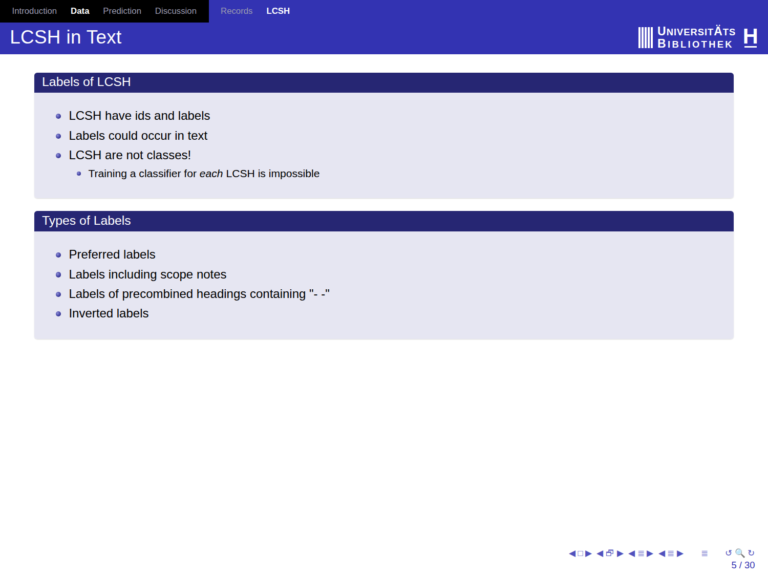Introduction Data Prediction Discussion
Records LCSH
LCSH in Text
UNIVERSITÄTS
BIBLIOTHEK
H
Labels of LCSH
LCSH have ids and labels
Labels could occur in text
LCSH are not classes!
Training a classifier for each LCSH is impossible
Types of Labels
Preferred labels
Labels including scope notes
Labels of precombined headings containing "- -"
Inverted labels
◀ □ ▶ ◀ 🗗 ▶ ◀ ≣ ▶ ◀ ≣ ▶ ≣ ↺ 🔍 ↻
5 / 30